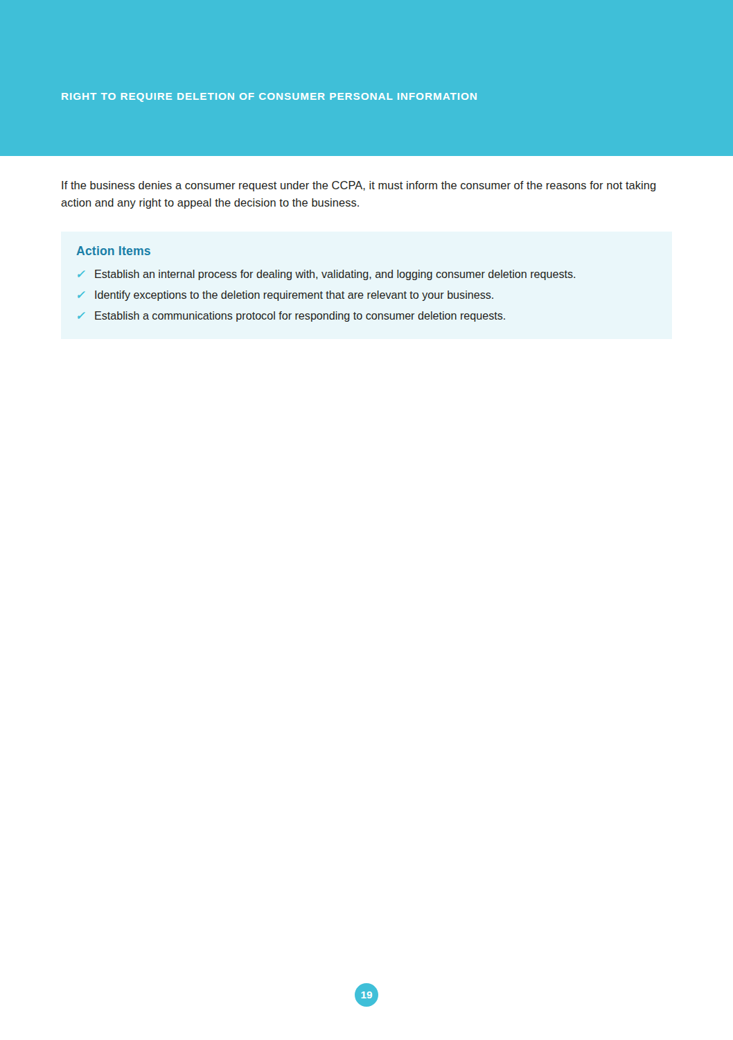Right to Require Deletion of Consumer Personal Information
If the business denies a consumer request under the CCPA, it must inform the consumer of the reasons for not taking action and any right to appeal the decision to the business.
Action Items
Establish an internal process for dealing with, validating, and logging consumer deletion requests.
Identify exceptions to the deletion requirement that are relevant to your business.
Establish a communications protocol for responding to consumer deletion requests.
19